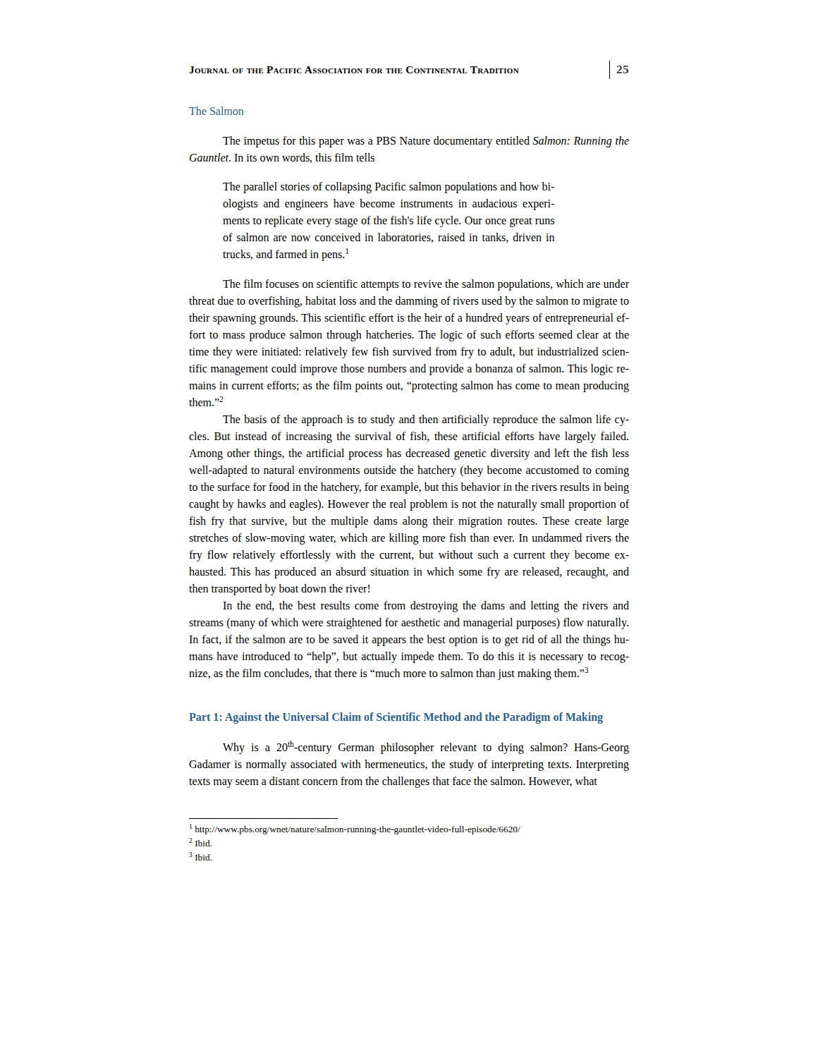Journal of the Pacific Association for the Continental Tradition 25
The Salmon
The impetus for this paper was a PBS Nature documentary entitled Salmon: Running the Gauntlet. In its own words, this film tells
The parallel stories of collapsing Pacific salmon populations and how biologists and engineers have become instruments in audacious experiments to replicate every stage of the fish's life cycle. Our once great runs of salmon are now conceived in laboratories, raised in tanks, driven in trucks, and farmed in pens.1
The film focuses on scientific attempts to revive the salmon populations, which are under threat due to overfishing, habitat loss and the damming of rivers used by the salmon to migrate to their spawning grounds. This scientific effort is the heir of a hundred years of entrepreneurial effort to mass produce salmon through hatcheries. The logic of such efforts seemed clear at the time they were initiated: relatively few fish survived from fry to adult, but industrialized scientific management could improve those numbers and provide a bonanza of salmon. This logic remains in current efforts; as the film points out, “protecting salmon has come to mean producing them.”2
The basis of the approach is to study and then artificially reproduce the salmon life cycles. But instead of increasing the survival of fish, these artificial efforts have largely failed. Among other things, the artificial process has decreased genetic diversity and left the fish less well-adapted to natural environments outside the hatchery (they become accustomed to coming to the surface for food in the hatchery, for example, but this behavior in the rivers results in being caught by hawks and eagles). However the real problem is not the naturally small proportion of fish fry that survive, but the multiple dams along their migration routes. These create large stretches of slow-moving water, which are killing more fish than ever. In undammed rivers the fry flow relatively effortlessly with the current, but without such a current they become exhausted. This has produced an absurd situation in which some fry are released, recaught, and then transported by boat down the river!
In the end, the best results come from destroying the dams and letting the rivers and streams (many of which were straightened for aesthetic and managerial purposes) flow naturally. In fact, if the salmon are to be saved it appears the best option is to get rid of all the things humans have introduced to “help”, but actually impede them. To do this it is necessary to recognize, as the film concludes, that there is “much more to salmon than just making them.”3
Part 1: Against the Universal Claim of Scientific Method and the Paradigm of Making
Why is a 20th-century German philosopher relevant to dying salmon? Hans-Georg Gadamer is normally associated with hermeneutics, the study of interpreting texts. Interpreting texts may seem a distant concern from the challenges that face the salmon. However, what
1 http://www.pbs.org/wnet/nature/salmon-running-the-gauntlet-video-full-episode/6620/
2 Ibid.
3 Ibid.